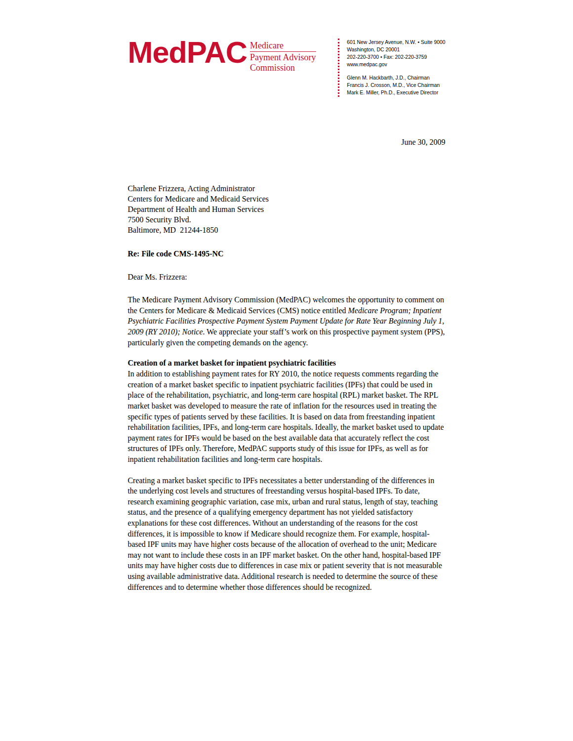Med PAC
Medicare Payment Advisory
Commission
601 New Jersey Avenue, N.W. • Suite 9000
Washington, DC 20001
202-220-3700 • Fax: 202-220-3759
www.medpac.gov
Glenn M. Hackbarth, J.D., Chairman
Francis J. Crosson, M.D., Vice Chairman
Mark E. Miller, Ph.D., Executive Director
June 30, 2009
Charlene Frizzera, Acting Administrator
Centers for Medicare and Medicaid Services
Department of Health and Human Services
7500 Security Blvd.
Baltimore, MD 21244-1850
Re: File code CMS-1495-NC
Dear Ms. Frizzera:
The Medicare Payment Advisory Commission (MedPAC) welcomes the opportunity to comment on the Centers for Medicare & Medicaid Services (CMS) notice entitled Medicare Program; Inpatient Psychiatric Facilities Prospective Payment System Payment Update for Rate Year Beginning July 1, 2009 (RY 2010); Notice. We appreciate your staff’s work on this prospective payment system (PPS), particularly given the competing demands on the agency.
Creation of a market basket for inpatient psychiatric facilities
In addition to establishing payment rates for RY 2010, the notice requests comments regarding the creation of a market basket specific to inpatient psychiatric facilities (IPFs) that could be used in place of the rehabilitation, psychiatric, and long-term care hospital (RPL) market basket. The RPL market basket was developed to measure the rate of inflation for the resources used in treating the specific types of patients served by these facilities. It is based on data from freestanding inpatient rehabilitation facilities, IPFs, and long-term care hospitals. Ideally, the market basket used to update payment rates for IPFs would be based on the best available data that accurately reflect the cost structures of IPFs only. Therefore, MedPAC supports study of this issue for IPFs, as well as for inpatient rehabilitation facilities and long-term care hospitals.
Creating a market basket specific to IPFs necessitates a better understanding of the differences in the underlying cost levels and structures of freestanding versus hospital-based IPFs. To date, research examining geographic variation, case mix, urban and rural status, length of stay, teaching status, and the presence of a qualifying emergency department has not yielded satisfactory explanations for these cost differences. Without an understanding of the reasons for the cost differences, it is impossible to know if Medicare should recognize them. For example, hospital-based IPF units may have higher costs because of the allocation of overhead to the unit; Medicare may not want to include these costs in an IPF market basket. On the other hand, hospital-based IPF units may have higher costs due to differences in case mix or patient severity that is not measurable using available administrative data. Additional research is needed to determine the source of these differences and to determine whether those differences should be recognized.